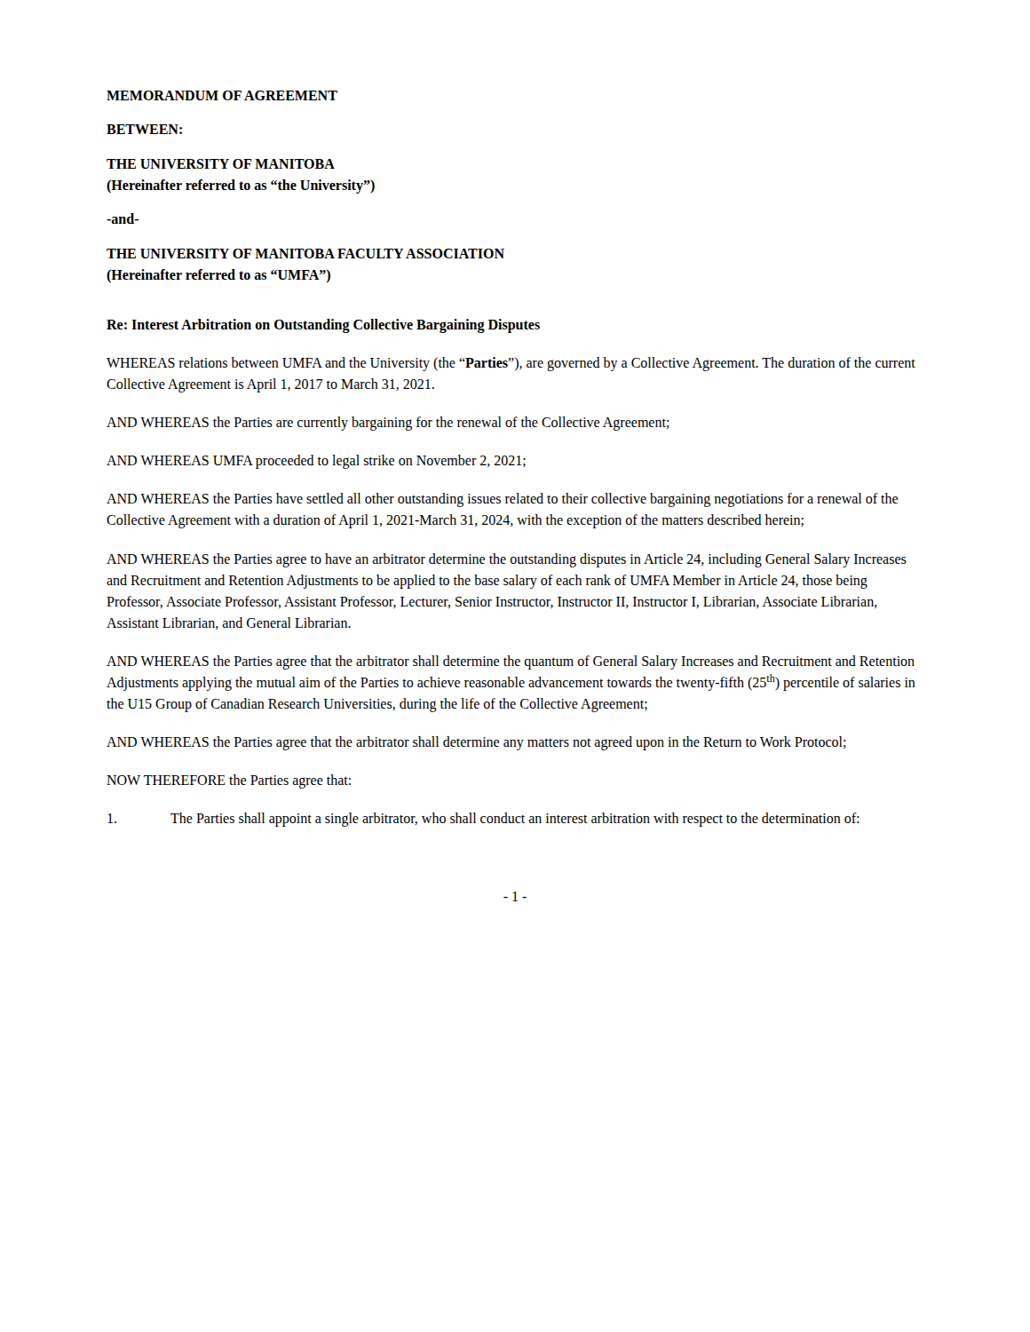MEMORANDUM OF AGREEMENT
BETWEEN:
THE UNIVERSITY OF MANITOBA
(Hereinafter referred to as “the University”)
-and-
THE UNIVERSITY OF MANITOBA FACULTY ASSOCIATION
(Hereinafter referred to as “UMFA”)
Re: Interest Arbitration on Outstanding Collective Bargaining Disputes
WHEREAS relations between UMFA and the University (the “Parties”), are governed by a Collective Agreement. The duration of the current Collective Agreement is April 1, 2017 to March 31, 2021.
AND WHEREAS the Parties are currently bargaining for the renewal of the Collective Agreement;
AND WHEREAS UMFA proceeded to legal strike on November 2, 2021;
AND WHEREAS the Parties have settled all other outstanding issues related to their collective bargaining negotiations for a renewal of the Collective Agreement with a duration of April 1, 2021-March 31, 2024, with the exception of the matters described herein;
AND WHEREAS the Parties agree to have an arbitrator determine the outstanding disputes in Article 24, including General Salary Increases and Recruitment and Retention Adjustments to be applied to the base salary of each rank of UMFA Member in Article 24, those being Professor, Associate Professor, Assistant Professor, Lecturer, Senior Instructor, Instructor II, Instructor I, Librarian, Associate Librarian, Assistant Librarian, and General Librarian.
AND WHEREAS the Parties agree that the arbitrator shall determine the quantum of General Salary Increases and Recruitment and Retention Adjustments applying the mutual aim of the Parties to achieve reasonable advancement towards the twenty-fifth (25th) percentile of salaries in the U15 Group of Canadian Research Universities, during the life of the Collective Agreement;
AND WHEREAS the Parties agree that the arbitrator shall determine any matters not agreed upon in the Return to Work Protocol;
NOW THEREFORE the Parties agree that:
1.
The Parties shall appoint a single arbitrator, who shall conduct an interest arbitration with respect to the determination of:
- 1 -